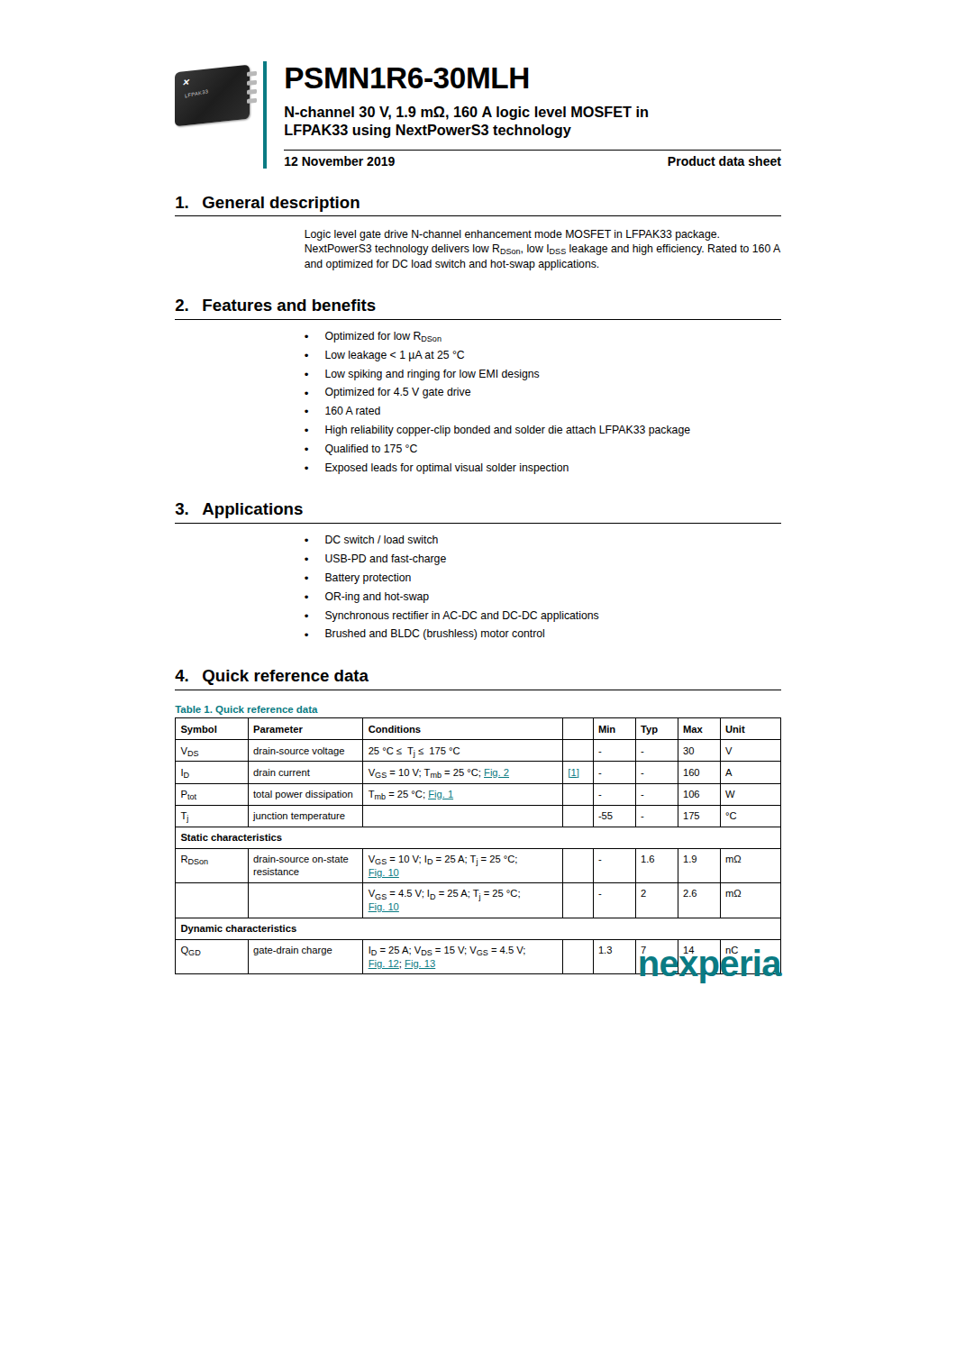✕
PSMN1R6-30MLH
N-channel 30 V, 1.9 mΩ, 160 A logic level MOSFET in
LFPAK33 using NextPowerS3 technology
12 November 2019 Product data sheet
1. General description
Logic level gate drive N-channel enhancement mode MOSFET in LFPAK33 package.
NextPowerS3 technology delivers low RDSon, low IDSS leakage and high efficiency. Rated to 160 A and optimized for DC load switch and hot-swap applications.
2. Features and benefits
Optimized for low RDSon
Low leakage < 1 µA at 25 °C
Low spiking and ringing for low EMI designs
Optimized for 4.5 V gate drive
160 A rated
High reliability copper-clip bonded and solder die attach LFPAK33 package
Qualified to 175 °C
Exposed leads for optimal visual solder inspection
3. Applications
DC switch / load switch
USB-PD and fast-charge
Battery protection
OR-ing and hot-swap
Synchronous rectifier in AC-DC and DC-DC applications
Brushed and BLDC (brushless) motor control
4. Quick reference data
Table 1. Quick reference data
| Symbol | Parameter | Conditions | | Min | Typ | Max | Unit |
| --- | --- | --- | --- | --- | --- | --- | --- |
| V DS | drain-source voltage | 25 °C ≤ T j ≤ 175 °C | | - | - | 30 | V |
| I D | drain current | V GS = 10 V; T mb = 25 °C; Fig. 2 | [1] | - | - | 160 | A |
| P tot | total power dissipation | T mb = 25 °C; Fig. 1 | | - | - | 106 | W |
| T j | junction temperature | | | -55 | - | 175 | °C |
| Static characteristics |
| R DSon | drain-source on-state resistance | V GS = 10 V; I D = 25 A; T j = 25 °C; Fig. 10 | | - | 1.6 | 1.9 | mΩ |
| | | V GS = 4.5 V; I D = 25 A; T j = 25 °C; Fig. 10 | | - | 2 | 2.6 | mΩ |
| Dynamic characteristics |
| Q GD | gate-drain charge | I D = 25 A; V DS = 15 V; V GS = 4.5 V; Fig. 12 ; Fig. 13 | | 1.3 | 7 | 14 | nC |
nexperia